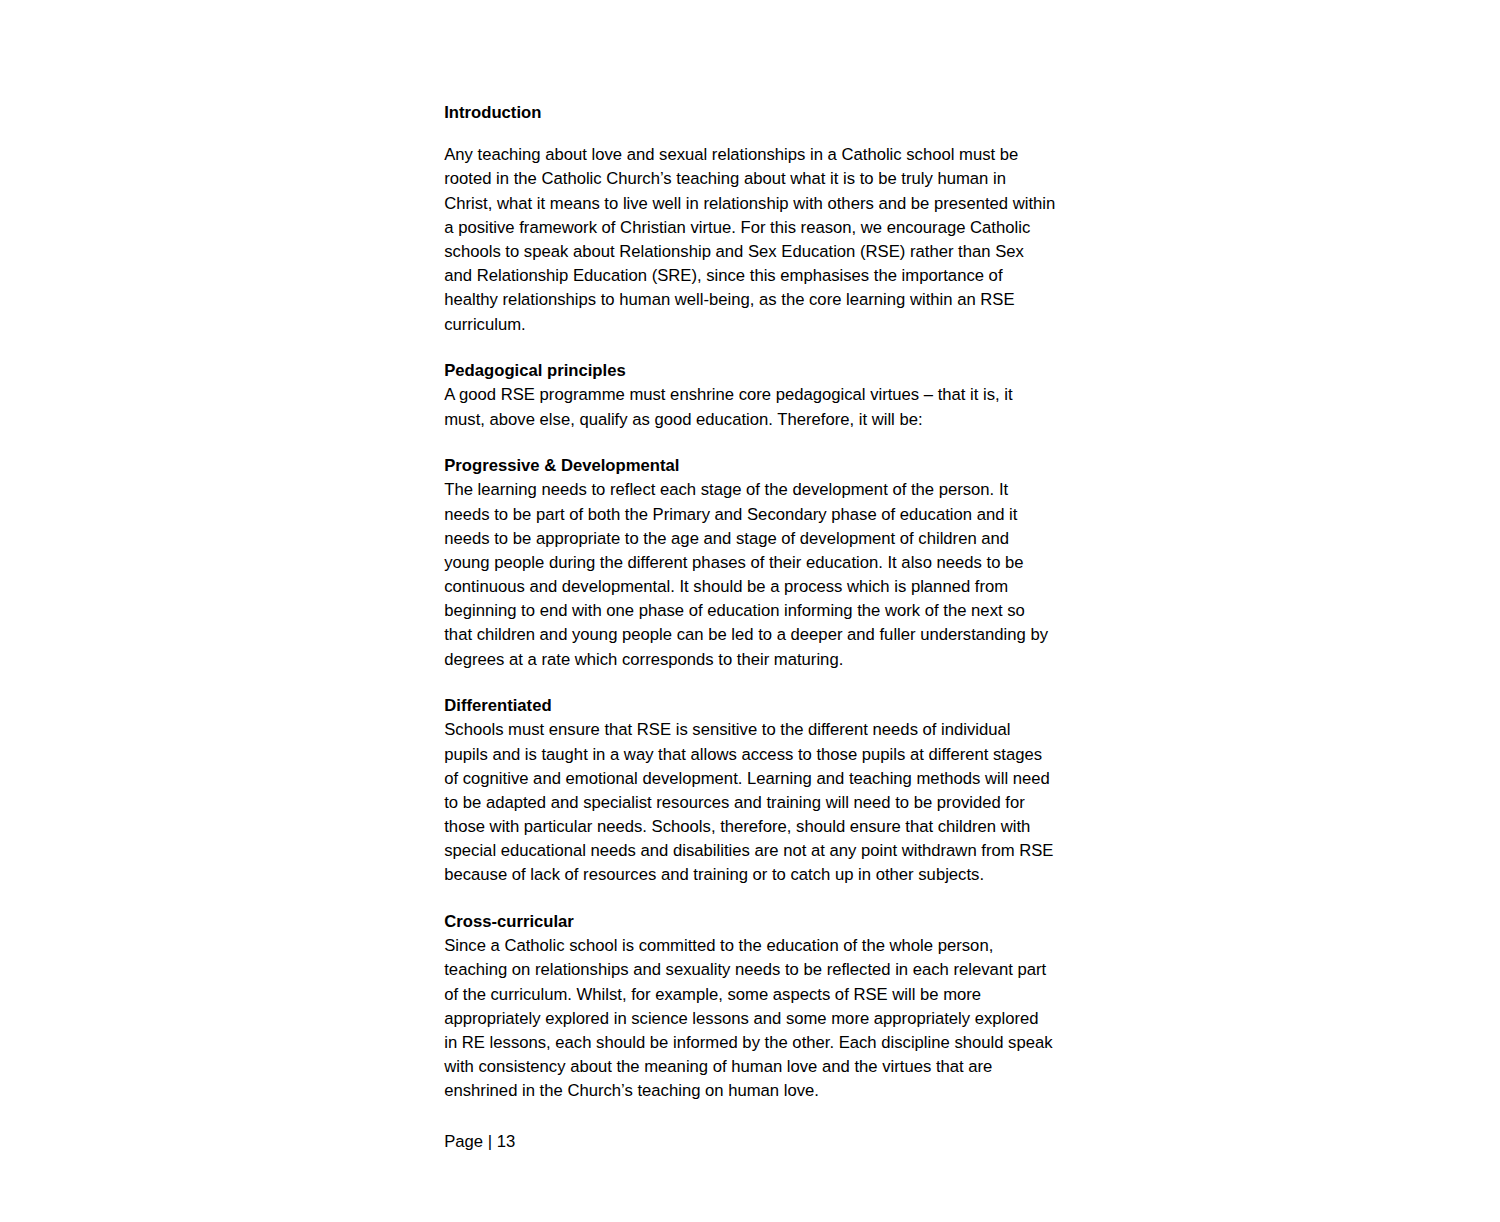Introduction
Any teaching about love and sexual relationships in a Catholic school must be rooted in the Catholic Church’s teaching about what it is to be truly human in Christ, what it means to live well in relationship with others and be presented within a positive framework of Christian virtue. For this reason, we encourage Catholic schools to speak about Relationship and Sex Education (RSE) rather than Sex and Relationship Education (SRE), since this emphasises the importance of healthy relationships to human well-being, as the core learning within an RSE curriculum.
Pedagogical principles
A good RSE programme must enshrine core pedagogical virtues – that it is, it must, above else, qualify as good education. Therefore, it will be:
Progressive & Developmental
The learning needs to reflect each stage of the development of the person. It needs to be part of both the Primary and Secondary phase of education and it needs to be appropriate to the age and stage of development of children and young people during the different phases of their education. It also needs to be continuous and developmental. It should be a process which is planned from beginning to end with one phase of education informing the work of the next so that children and young people can be led to a deeper and fuller understanding by degrees at a rate which corresponds to their maturing.
Differentiated
Schools must ensure that RSE is sensitive to the different needs of individual pupils and is taught in a way that allows access to those pupils at different stages of cognitive and emotional development. Learning and teaching methods will need to be adapted and specialist resources and training will need to be provided for those with particular needs. Schools, therefore, should ensure that children with special educational needs and disabilities are not at any point withdrawn from RSE because of lack of resources and training or to catch up in other subjects.
Cross-curricular
Since a Catholic school is committed to the education of the whole person, teaching on relationships and sexuality needs to be reflected in each relevant part of the curriculum. Whilst, for example, some aspects of RSE will be more appropriately explored in science lessons and some more appropriately explored in RE lessons, each should be informed by the other. Each discipline should speak with consistency about the meaning of human love and the virtues that are enshrined in the Church’s teaching on human love.
Page | 13